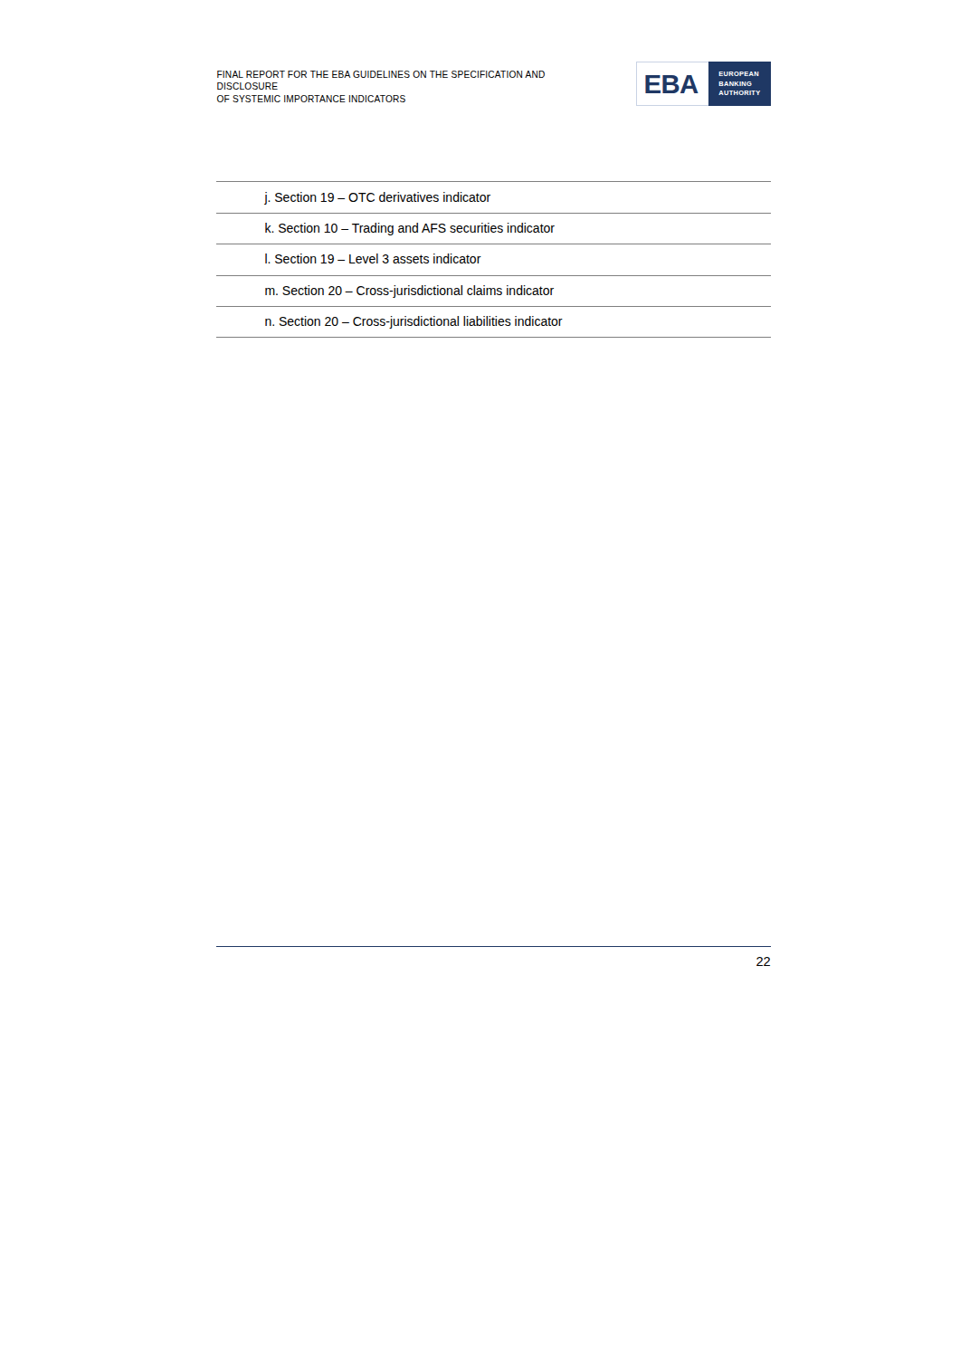Final report for the EBA guidelines on the specification and disclosure
of systemic importance indicators
EBA
European Banking Authority
| j. Section 19 – OTC derivatives indicator |
| k. Section 10 – Trading and AFS securities indicator |
| l. Section 19 – Level 3 assets indicator |
| m. Section 20 – Cross-jurisdictional claims indicator |
| n. Section 20 – Cross-jurisdictional liabilities indicator |
22